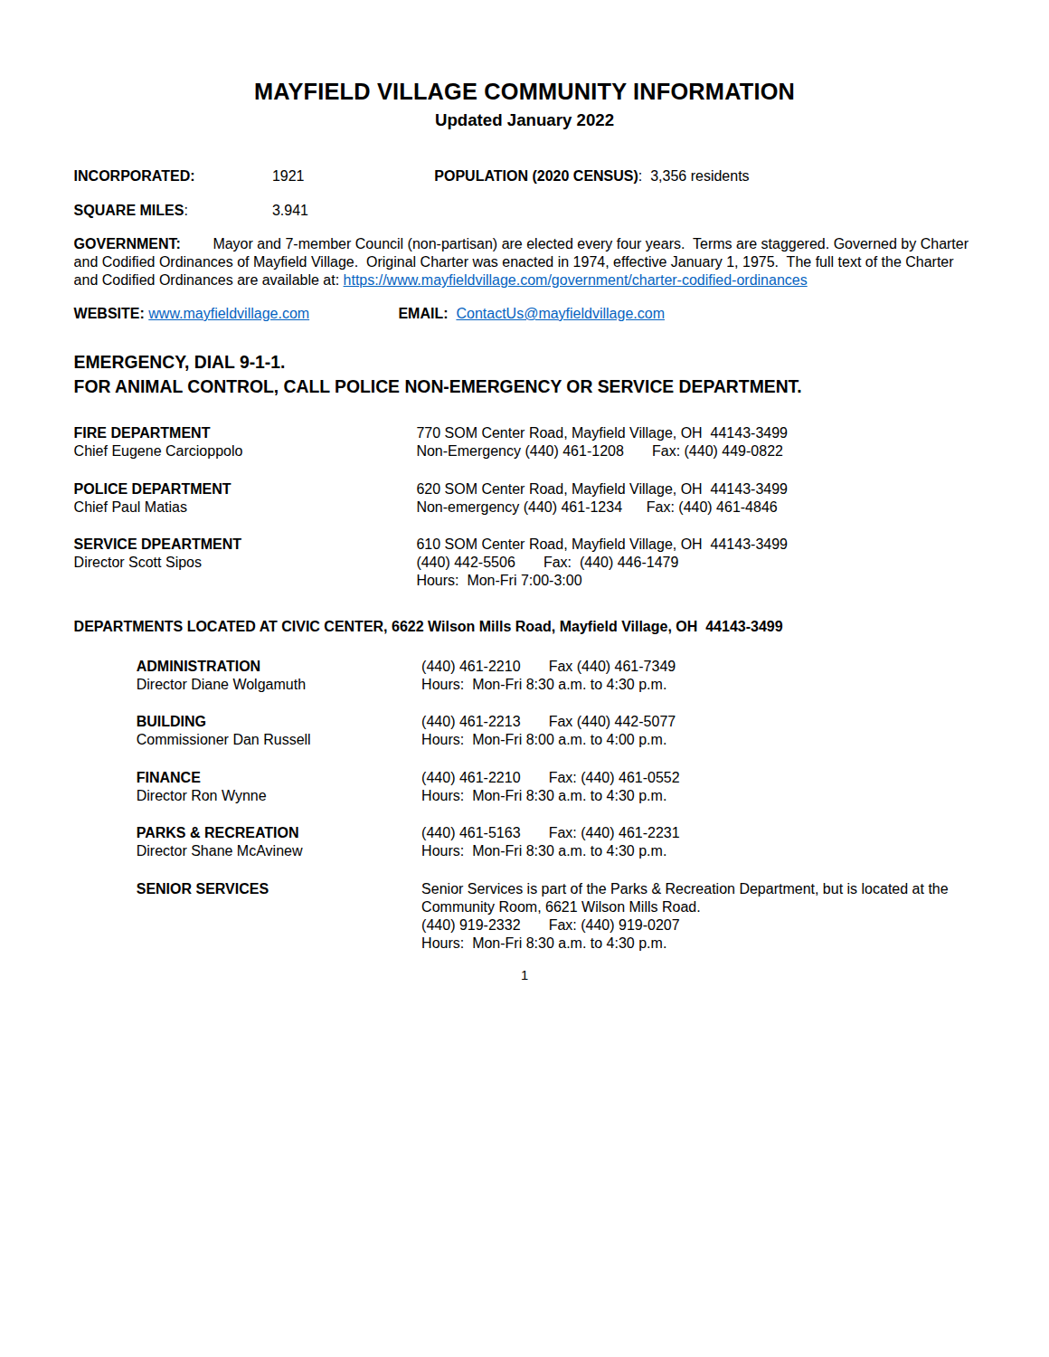MAYFIELD VILLAGE COMMUNITY INFORMATION
Updated January 2022
| INCORPORATED: | 1921 | POPULATION (2020 CENSUS) : 3,356 residents |
| SQUARE MILES : | 3.941 |
GOVERNMENT: Mayor and 7-member Council (non-partisan) are elected every four years. Terms are staggered. Governed by Charter and Codified Ordinances of Mayfield Village. Original Charter was enacted in 1974, effective January 1, 1975. The full text of the Charter and Codified Ordinances are available at: https://www.mayfieldvillage.com/government/charter-codified-ordinances
| WEBSITE: www.mayfieldvillage.com | EMAIL: ContactUs@mayfieldvillage.com |
EMERGENCY, DIAL 9-1-1.
FOR ANIMAL CONTROL, CALL POLICE NON-EMERGENCY OR SERVICE DEPARTMENT.
| FIRE DEPARTMENT | 770 SOM Center Road, Mayfield Village, OH 44143-3499 |
| Chief Eugene Carcioppolo | Non-Emergency (440) 461-1208 Fax: (440) 449-0822 |
| POLICE DEPARTMENT | 620 SOM Center Road, Mayfield Village, OH 44143-3499 |
| Chief Paul Matias | Non-emergency (440) 461-1234 Fax: (440) 461-4846 |
| SERVICE DPEARTMENT | 610 SOM Center Road, Mayfield Village, OH 44143-3499 |
| Director Scott Sipos | (440) 442-5506 Fax: (440) 446-1479 |
| | Hours: Mon-Fri 7:00-3:00 |
DEPARTMENTS LOCATED AT CIVIC CENTER, 6622 Wilson Mills Road, Mayfield Village, OH 44143-3499
| ADMINISTRATION | (440) 461-2210 Fax (440) 461-7349 |
| Director Diane Wolgamuth | Hours: Mon-Fri 8:30 a.m. to 4:30 p.m. |
| BUILDING | (440) 461-2213 Fax (440) 442-5077 |
| Commissioner Dan Russell | Hours: Mon-Fri 8:00 a.m. to 4:00 p.m. |
| FINANCE | (440) 461-2210 Fax: (440) 461-0552 |
| Director Ron Wynne | Hours: Mon-Fri 8:30 a.m. to 4:30 p.m. |
| PARKS & RECREATION | (440) 461-5163 Fax: (440) 461-2231 |
| Director Shane McAvinew | Hours: Mon-Fri 8:30 a.m. to 4:30 p.m. |
| SENIOR SERVICES | Senior Services is part of the Parks & Recreation Department, but is located at the Community Room, 6621 Wilson Mills Road. |
| | (440) 919-2332 Fax: (440) 919-0207 |
| | Hours: Mon-Fri 8:30 a.m. to 4:30 p.m. |
1